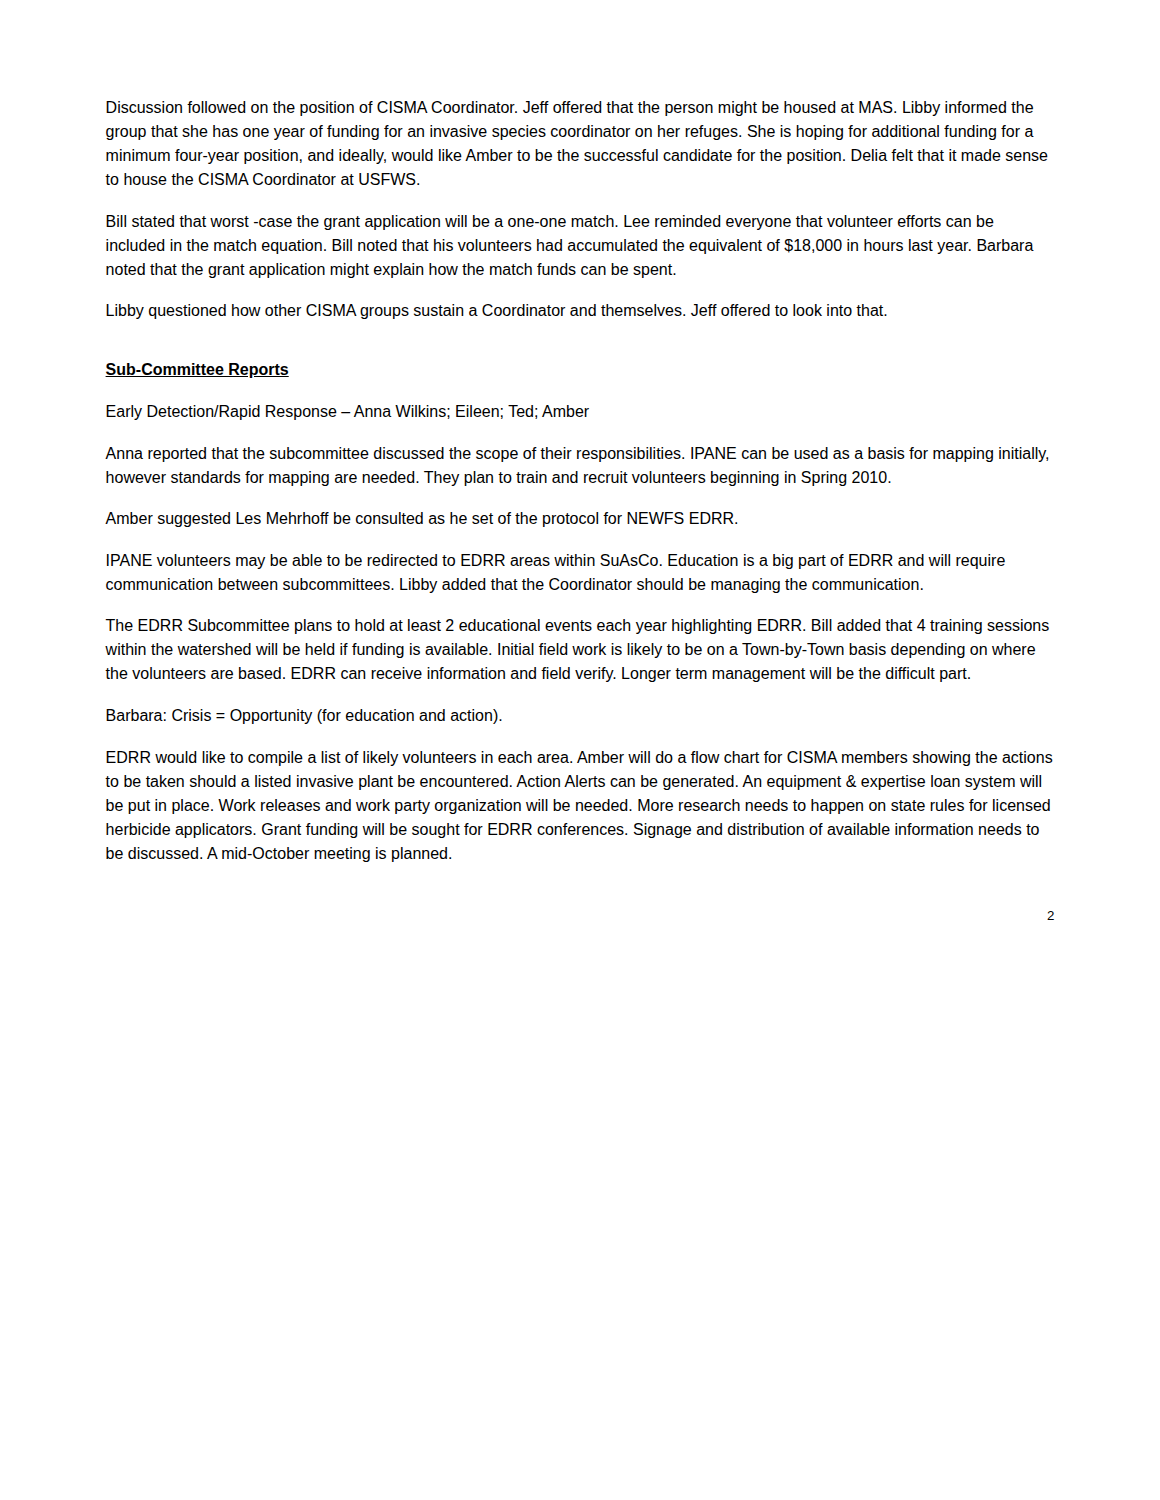Discussion followed on the position of CISMA Coordinator. Jeff offered that the person might be housed at MAS. Libby informed the group that she has one year of funding for an invasive species coordinator on her refuges. She is hoping for additional funding for a minimum four-year position, and ideally, would like Amber to be the successful candidate for the position. Delia felt that it made sense to house the CISMA Coordinator at USFWS.
Bill stated that worst -case the grant application will be a one-one match. Lee reminded everyone that volunteer efforts can be included in the match equation. Bill noted that his volunteers had accumulated the equivalent of $18,000 in hours last year. Barbara noted that the grant application might explain how the match funds can be spent.
Libby questioned how other CISMA groups sustain a Coordinator and themselves. Jeff offered to look into that.
Sub-Committee Reports
Early Detection/Rapid Response – Anna Wilkins; Eileen; Ted; Amber
Anna reported that the subcommittee discussed the scope of their responsibilities. IPANE can be used as a basis for mapping initially, however standards for mapping are needed. They plan to train and recruit volunteers beginning in Spring 2010.
Amber suggested Les Mehrhoff be consulted as he set of the protocol for NEWFS EDRR.
IPANE volunteers may be able to be redirected to EDRR areas within SuAsCo. Education is a big part of EDRR and will require communication between subcommittees. Libby added that the Coordinator should be managing the communication.
The EDRR Subcommittee plans to hold at least 2 educational events each year highlighting EDRR. Bill added that 4 training sessions within the watershed will be held if funding is available. Initial field work is likely to be on a Town-by-Town basis depending on where the volunteers are based. EDRR can receive information and field verify. Longer term management will be the difficult part.
Barbara: Crisis = Opportunity (for education and action).
EDRR would like to compile a list of likely volunteers in each area. Amber will do a flow chart for CISMA members showing the actions to be taken should a listed invasive plant be encountered. Action Alerts can be generated. An equipment & expertise loan system will be put in place. Work releases and work party organization will be needed. More research needs to happen on state rules for licensed herbicide applicators. Grant funding will be sought for EDRR conferences. Signage and distribution of available information needs to be discussed. A mid-October meeting is planned.
2